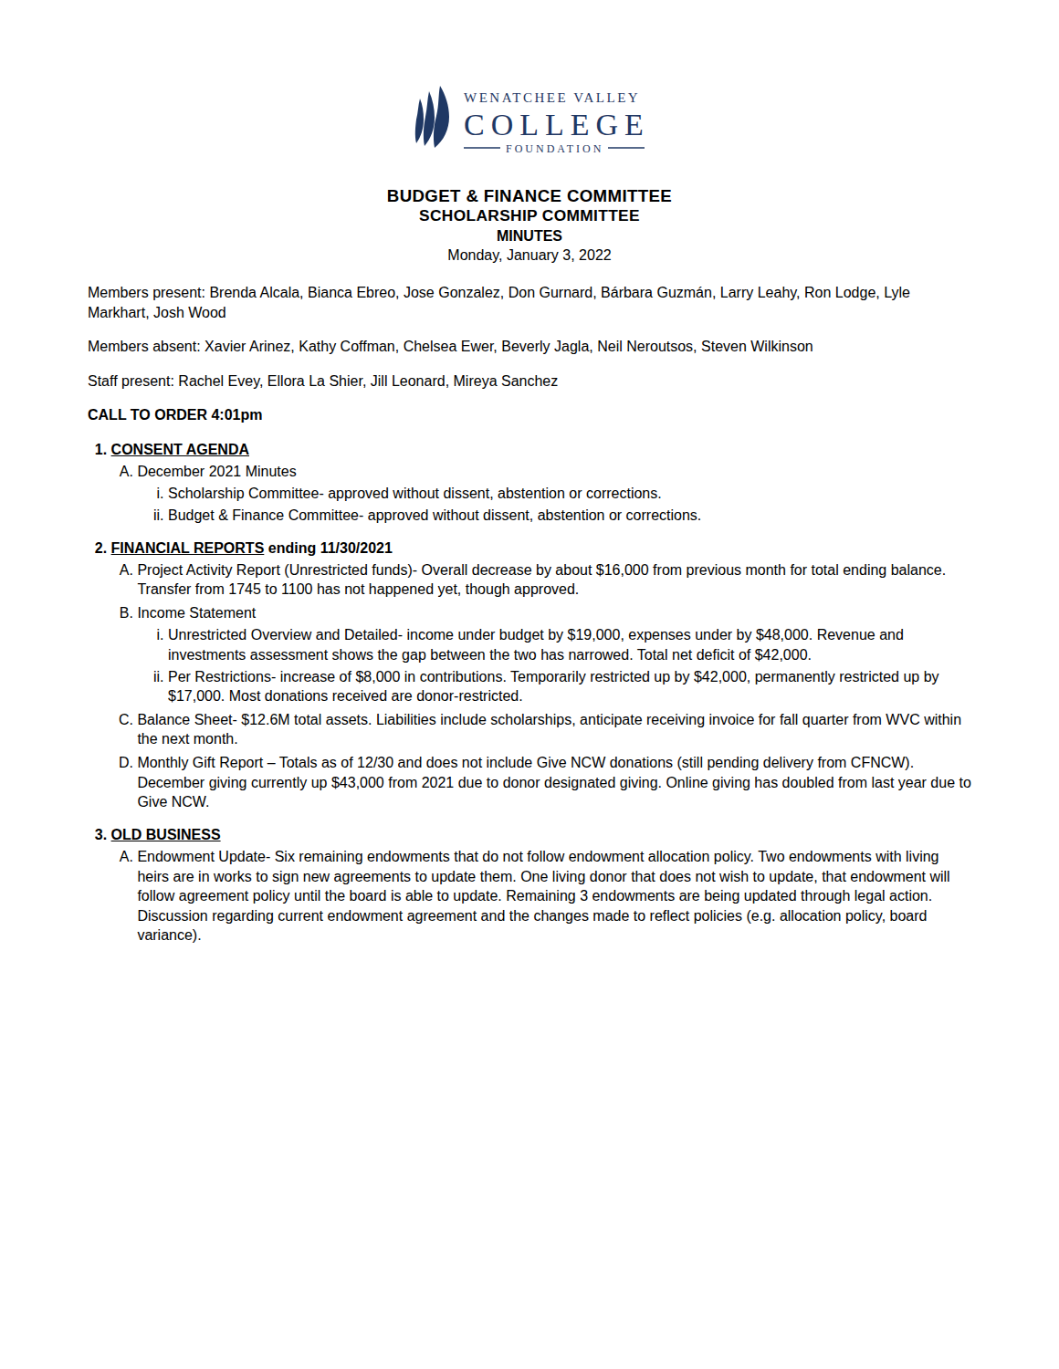WENATCHEE VALLEY COLLEGE FOUNDATION
BUDGET & FINANCE COMMITTEE
SCHOLARSHIP COMMITTEE
MINUTES
Monday, January 3, 2022
Members present: Brenda Alcala, Bianca Ebreo, Jose Gonzalez, Don Gurnard, Bárbara Guzmán, Larry Leahy, Ron Lodge, Lyle Markhart, Josh Wood
Members absent: Xavier Arinez, Kathy Coffman, Chelsea Ewer, Beverly Jagla, Neil Neroutsos, Steven Wilkinson
Staff present: Rachel Evey, Ellora La Shier, Jill Leonard, Mireya Sanchez
CALL TO ORDER 4:01pm
CONSENT AGENDA
December 2021 Minutes
Scholarship Committee- approved without dissent, abstention or corrections.
Budget & Finance Committee- approved without dissent, abstention or corrections.
FINANCIAL REPORTS ending 11/30/2021
Project Activity Report (Unrestricted funds)- Overall decrease by about $16,000 from previous month for total ending balance. Transfer from 1745 to 1100 has not happened yet, though approved.
Income Statement
Unrestricted Overview and Detailed- income under budget by $19,000, expenses under by $48,000. Revenue and investments assessment shows the gap between the two has narrowed. Total net deficit of $42,000.
Per Restrictions- increase of $8,000 in contributions. Temporarily restricted up by $42,000, permanently restricted up by $17,000. Most donations received are donor-restricted.
Balance Sheet- $12.6M total assets. Liabilities include scholarships, anticipate receiving invoice for fall quarter from WVC within the next month.
Monthly Gift Report – Totals as of 12/30 and does not include Give NCW donations (still pending delivery from CFNCW). December giving currently up $43,000 from 2021 due to donor designated giving. Online giving has doubled from last year due to Give NCW.
OLD BUSINESS
Endowment Update- Six remaining endowments that do not follow endowment allocation policy. Two endowments with living heirs are in works to sign new agreements to update them. One living donor that does not wish to update, that endowment will follow agreement policy until the board is able to update. Remaining 3 endowments are being updated through legal action. Discussion regarding current endowment agreement and the changes made to reflect policies (e.g. allocation policy, board variance).